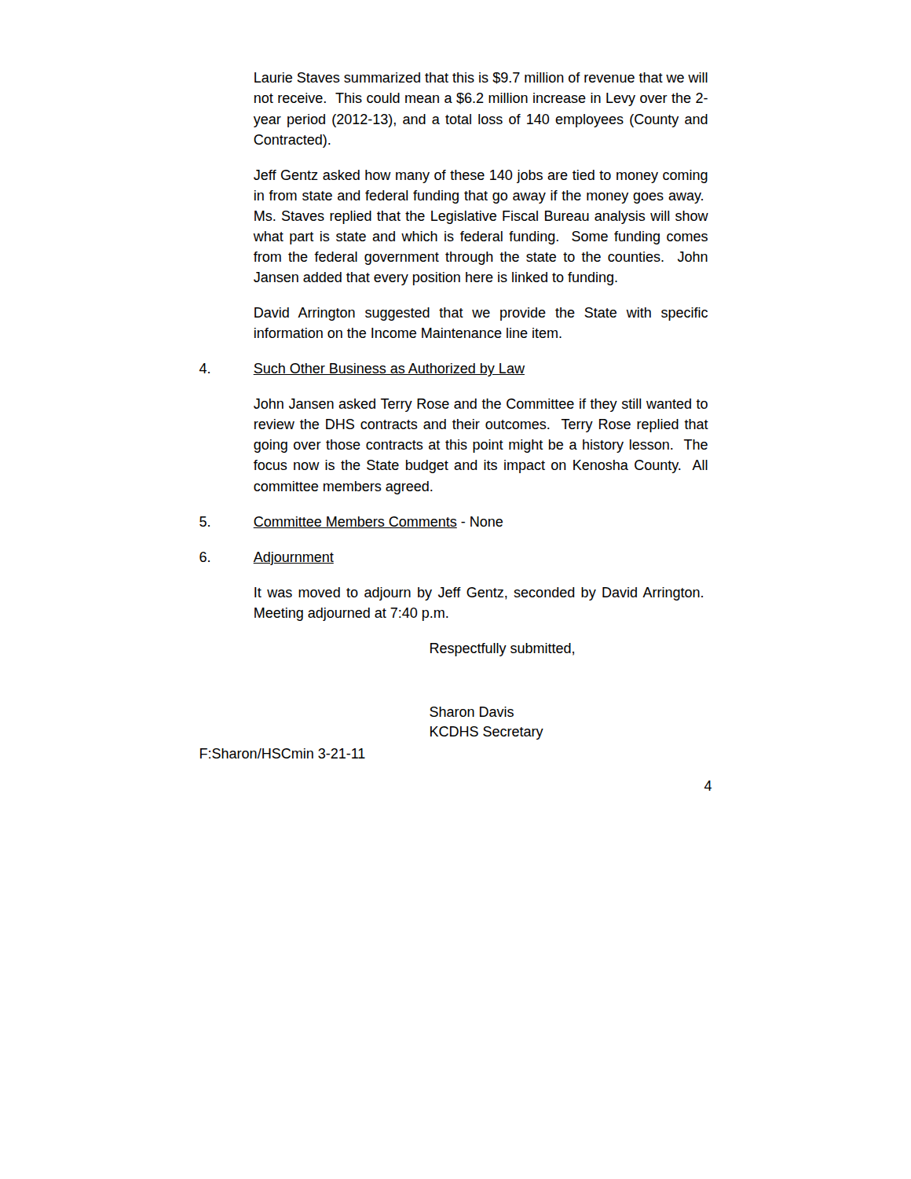Laurie Staves summarized that this is $9.7 million of revenue that we will not receive. This could mean a $6.2 million increase in Levy over the 2-year period (2012-13), and a total loss of 140 employees (County and Contracted).
Jeff Gentz asked how many of these 140 jobs are tied to money coming in from state and federal funding that go away if the money goes away. Ms. Staves replied that the Legislative Fiscal Bureau analysis will show what part is state and which is federal funding. Some funding comes from the federal government through the state to the counties. John Jansen added that every position here is linked to funding.
David Arrington suggested that we provide the State with specific information on the Income Maintenance line item.
4.
Such Other Business as Authorized by Law
John Jansen asked Terry Rose and the Committee if they still wanted to review the DHS contracts and their outcomes. Terry Rose replied that going over those contracts at this point might be a history lesson. The focus now is the State budget and its impact on Kenosha County. All committee members agreed.
5.
Committee Members Comments - None
6.
Adjournment
It was moved to adjourn by Jeff Gentz, seconded by David Arrington. Meeting adjourned at 7:40 p.m.
Respectfully submitted,
Sharon Davis
KCDHS Secretary
F:Sharon/HSCmin 3-21-11
4